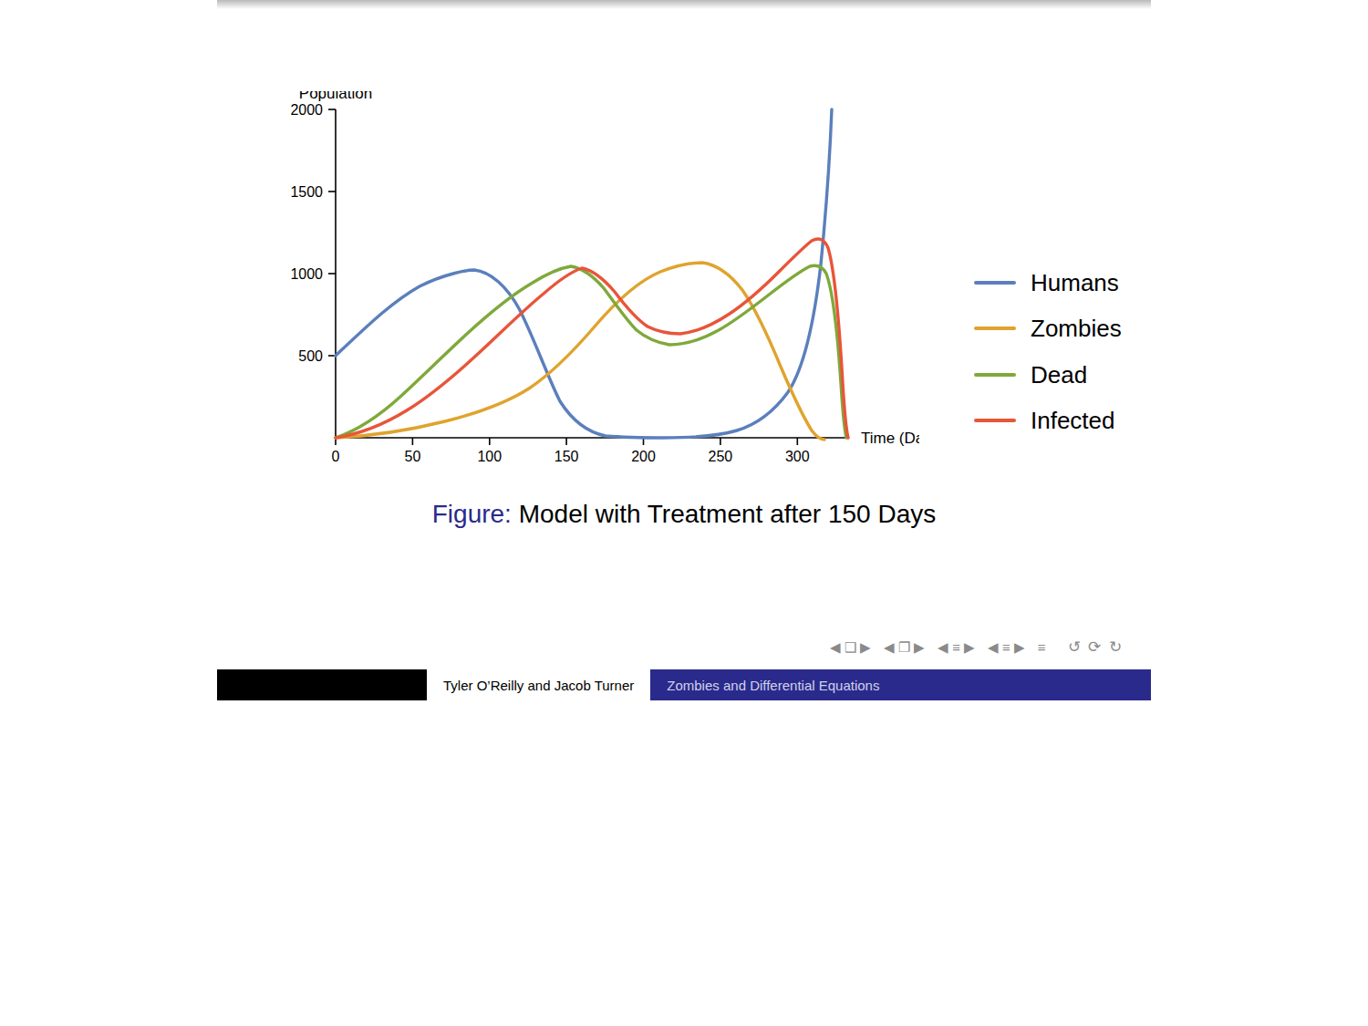Plot geometry: x: day 0 -> px 60 ; day 320 -> px 600 (1.6875 px per day) y: pop 0 -> px 380 ; pop 2000 -> px 20 (0.18 px per person) 2000 1500 1000 500 Population 0 50 100 150 200 250 300 Time (Days)
Humans
Zombies
Dead
Infected
Figure: Model with Treatment after 150 Days
◀❑▶ ◀❐▶ ◀≡▶ ◀≡▶ ≡ ↺ ⟳ ↻
Tyler O’Reilly and Jacob Turner
Zombies and Differential Equations